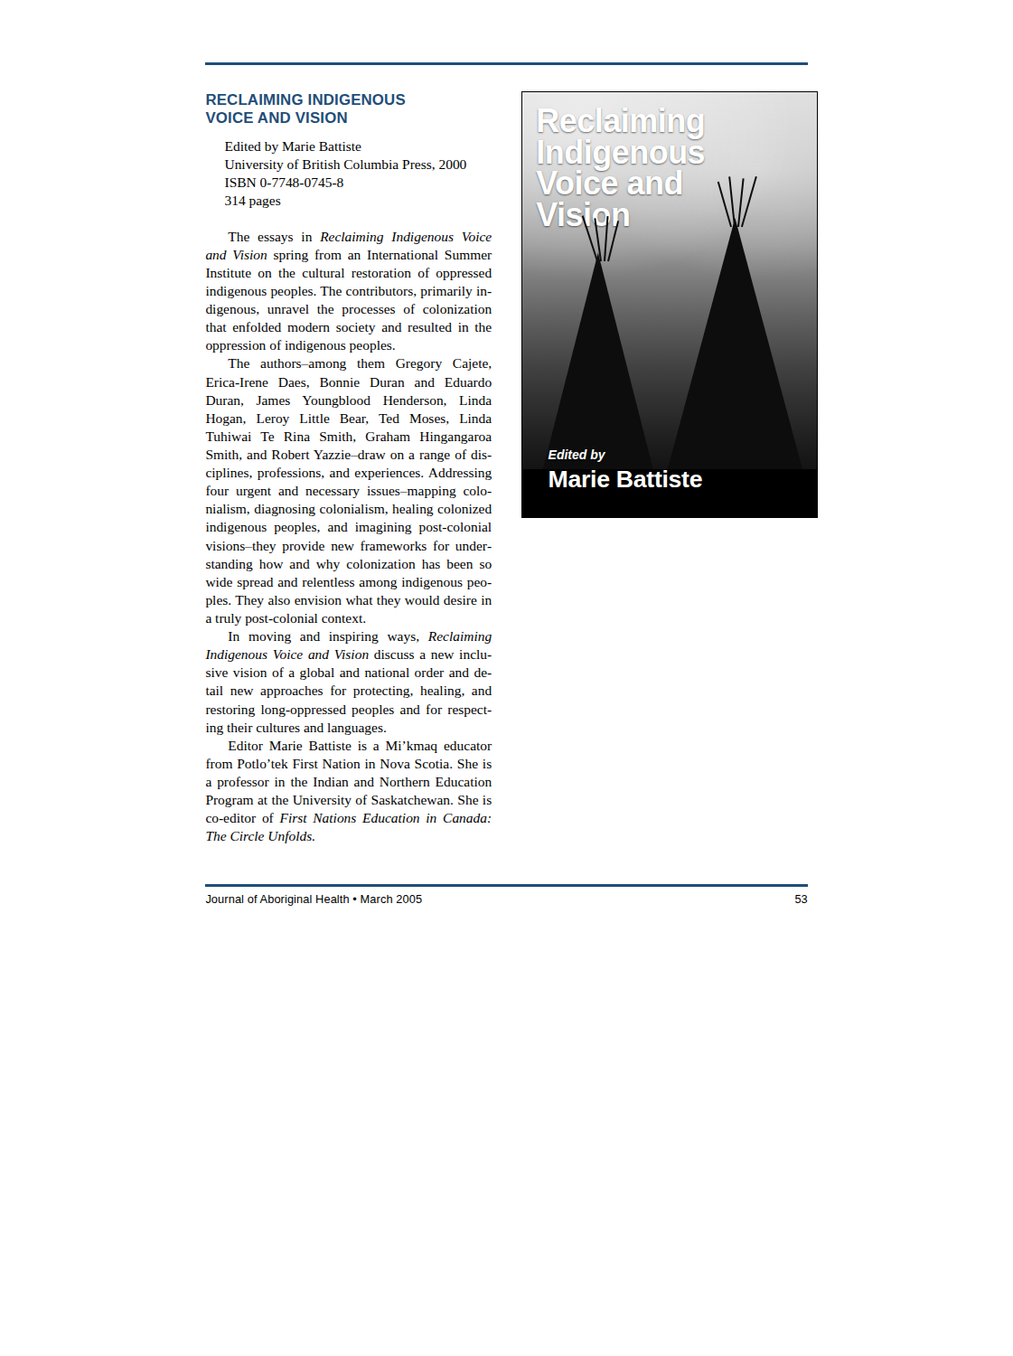Reclaiming Indigenous
Voice and Vision
Edited by Marie Battiste
University of British Columbia Press, 2000
ISBN 0-7748-0745-8
314 pages
The essays in Reclaiming Indigenous Voice and Vision spring from an International Summer Institute on the cultural restoration of oppressed indigenous peoples. The contributors, primarily indigenous, unravel the processes of colonization that enfolded modern society and resulted in the oppression of indigenous peoples.
The authors–among them Gregory Cajete, Erica-Irene Daes, Bonnie Duran and Eduardo Duran, James Youngblood Henderson, Linda Hogan, Leroy Little Bear, Ted Moses, Linda Tuhiwai Te Rina Smith, Graham Hingangaroa Smith, and Robert Yazzie–draw on a range of disciplines, professions, and experiences. Addressing four urgent and necessary issues–mapping colonialism, diagnosing colonialism, healing colonized indigenous peoples, and imagining post-colonial visions–they provide new frameworks for understanding how and why colonization has been so wide spread and relentless among indigenous peoples. They also envision what they would desire in a truly post-colonial context.
In moving and inspiring ways, Reclaiming Indigenous Voice and Vision discuss a new inclusive vision of a global and national order and detail new approaches for protecting, healing, and restoring long-oppressed peoples and for respecting their cultures and languages.
Editor Marie Battiste is a Mi’kmaq educator from Potlo’tek First Nation in Nova Scotia. She is a professor in the Indian and Northern Education Program at the University of Saskatchewan. She is co-editor of First Nations Education in Canada: The Circle Unfolds.
Reclaiming Indigenous Voice and Vision
Edited by
Marie Battiste
Journal of Aboriginal Health • March 2005
53